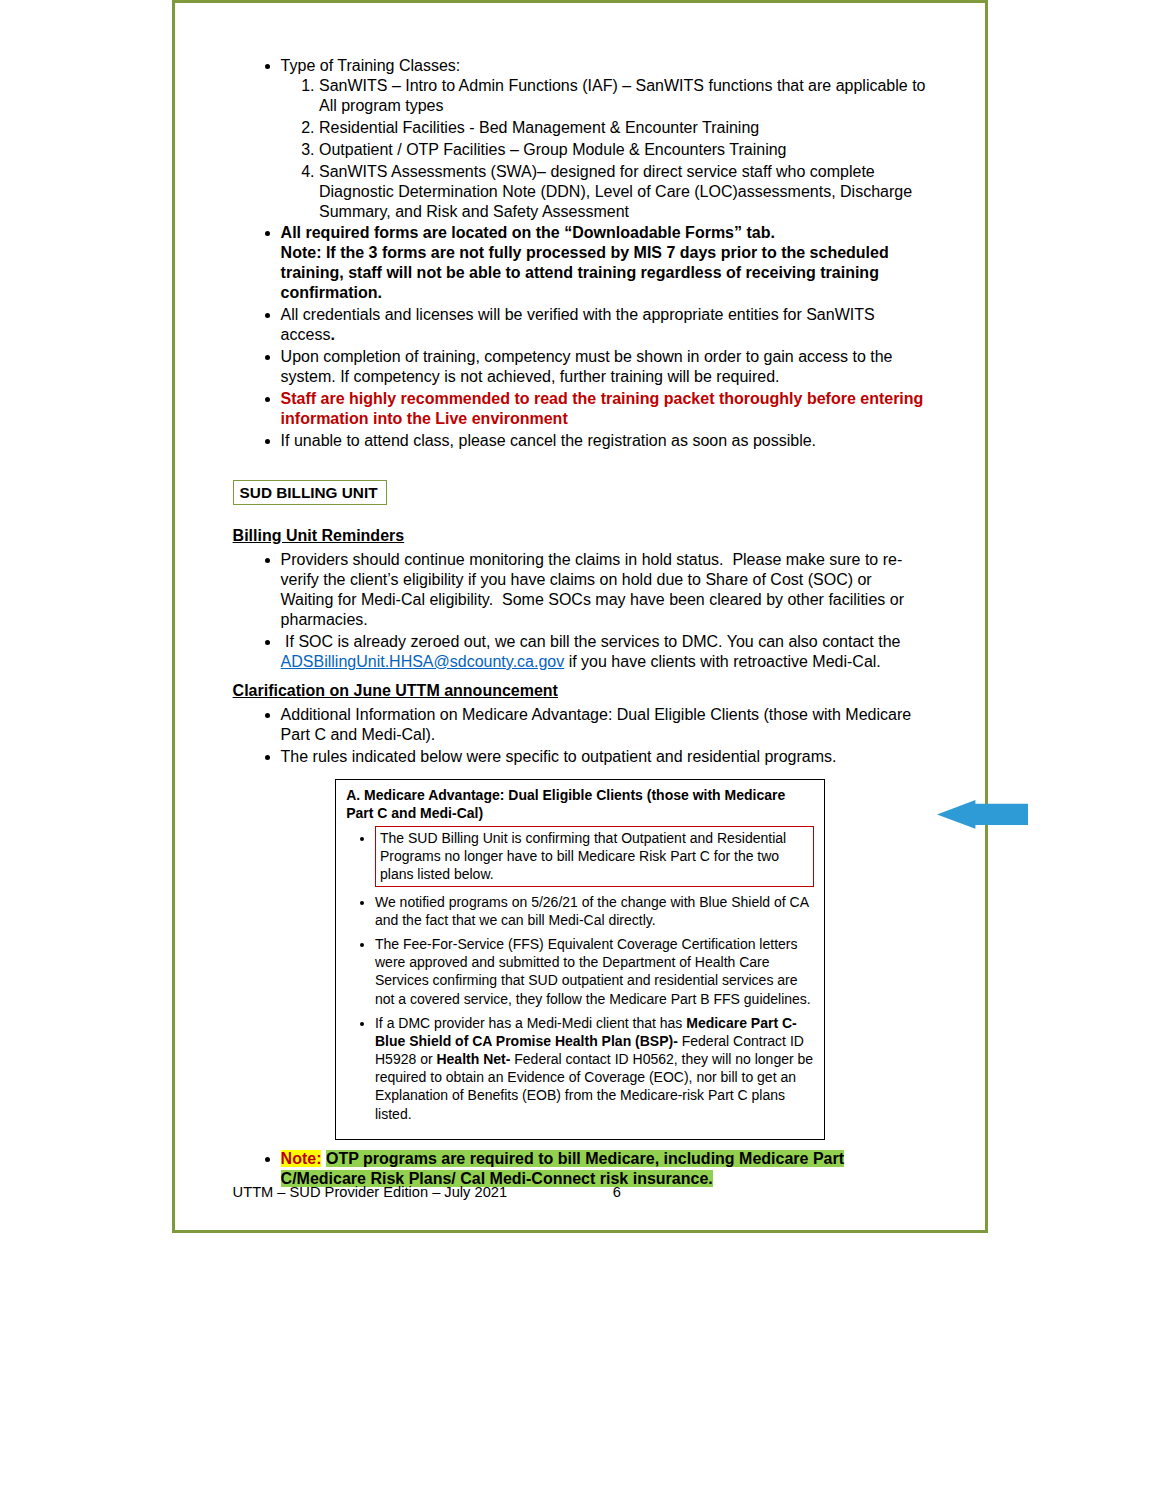Type of Training Classes:
SanWITS – Intro to Admin Functions (IAF) – SanWITS functions that are applicable to All program types
Residential Facilities - Bed Management & Encounter Training
Outpatient / OTP Facilities – Group Module & Encounters Training
SanWITS Assessments (SWA)– designed for direct service staff who complete Diagnostic Determination Note (DDN), Level of Care (LOC)assessments, Discharge Summary, and Risk and Safety Assessment
All required forms are located on the “Downloadable Forms” tab.
Note: If the 3 forms are not fully processed by MIS 7 days prior to the scheduled training, staff will not be able to attend training regardless of receiving training confirmation.
All credentials and licenses will be verified with the appropriate entities for SanWITS access.
Upon completion of training, competency must be shown in order to gain access to the system. If competency is not achieved, further training will be required.
Staff are highly recommended to read the training packet thoroughly before entering information into the Live environment
If unable to attend class, please cancel the registration as soon as possible.
SUD BILLING UNIT
Billing Unit Reminders
Providers should continue monitoring the claims in hold status. Please make sure to re-verify the client’s eligibility if you have claims on hold due to Share of Cost (SOC) or Waiting for Medi-Cal eligibility. Some SOCs may have been cleared by other facilities or pharmacies.
If SOC is already zeroed out, we can bill the services to DMC. You can also contact the ADSBillingUnit.HHSA@sdcounty.ca.gov if you have clients with retroactive Medi-Cal.
Clarification on June UTTM announcement
Additional Information on Medicare Advantage: Dual Eligible Clients (those with Medicare Part C and Medi-Cal).
The rules indicated below were specific to outpatient and residential programs.
A. Medicare Advantage: Dual Eligible Clients (those with Medicare Part C and Medi-Cal)
The SUD Billing Unit is confirming that Outpatient and Residential Programs no longer have to bill Medicare Risk Part C for the two plans listed below.
We notified programs on 5/26/21 of the change with Blue Shield of CA and the fact that we can bill Medi-Cal directly.
The Fee-For-Service (FFS) Equivalent Coverage Certification letters were approved and submitted to the Department of Health Care Services confirming that SUD outpatient and residential services are not a covered service, they follow the Medicare Part B FFS guidelines.
If a DMC provider has a Medi-Medi client that has Medicare Part C-Blue Shield of CA Promise Health Plan (BSP)- Federal Contract ID H5928 or Health Net- Federal contact ID H0562, they will no longer be required to obtain an Evidence of Coverage (EOC), nor bill to get an Explanation of Benefits (EOB) from the Medicare-risk Part C plans listed.
Note: OTP programs are required to bill Medicare, including Medicare Part C/Medicare Risk Plans/ Cal Medi-Connect risk insurance.
UTTM – SUD Provider Edition – July 20216